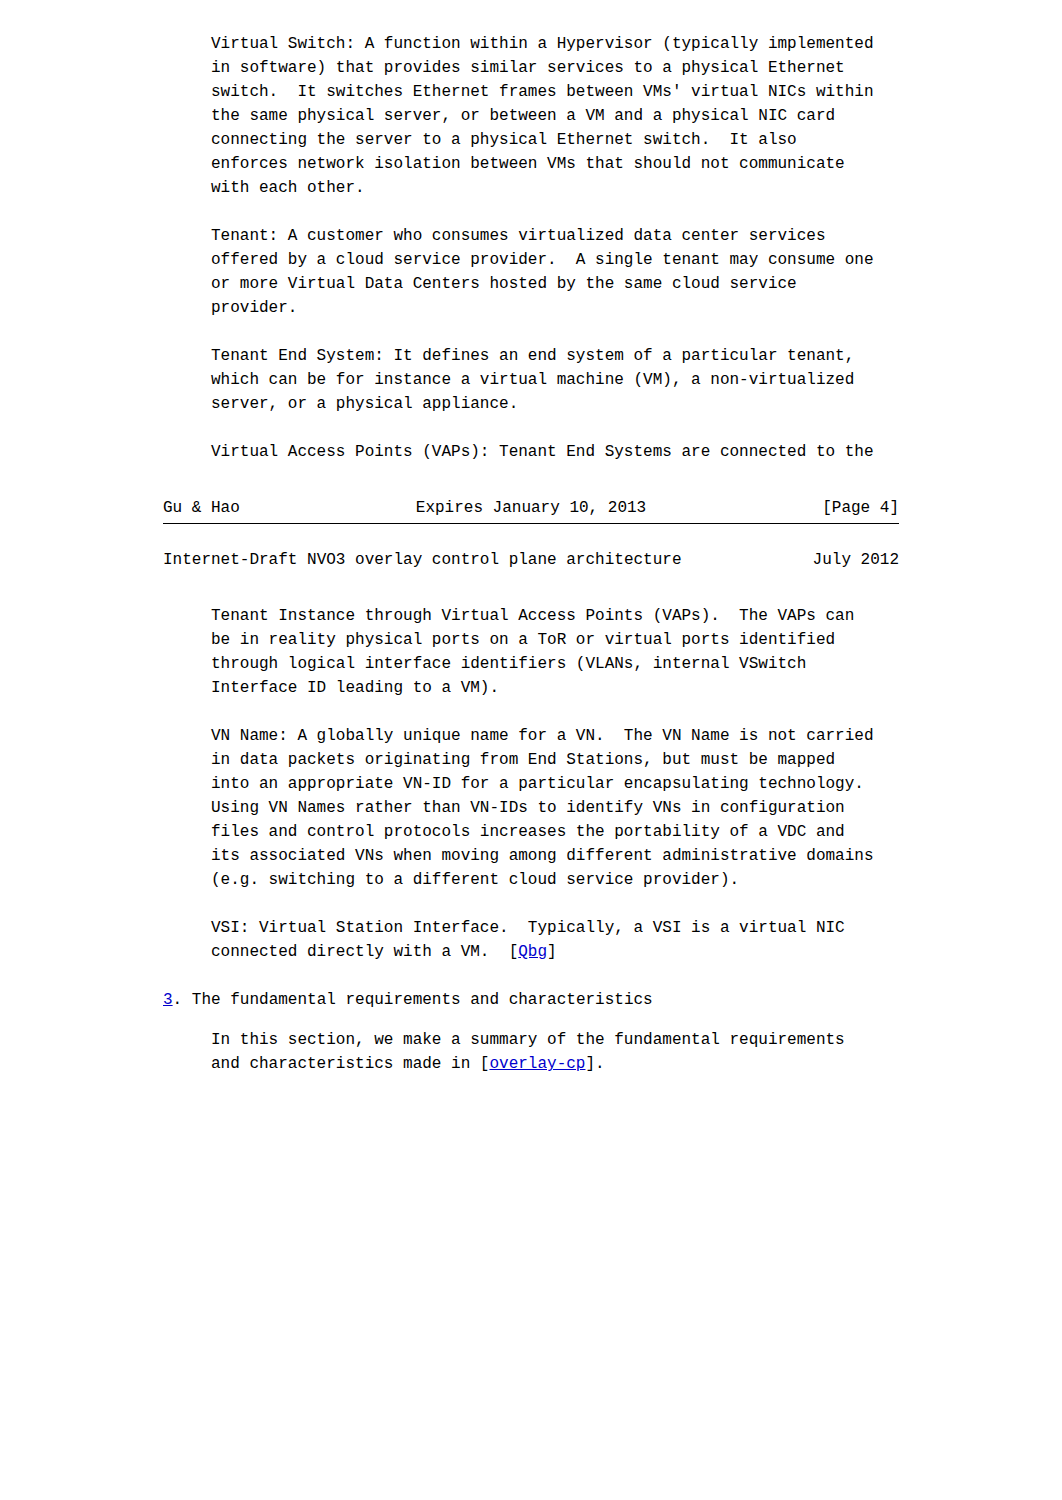Virtual Switch: A function within a Hypervisor (typically implemented
in software) that provides similar services to a physical Ethernet
switch.  It switches Ethernet frames between VMs' virtual NICs within
the same physical server, or between a VM and a physical NIC card
connecting the server to a physical Ethernet switch.  It also
enforces network isolation between VMs that should not communicate
with each other.

Tenant: A customer who consumes virtualized data center services
offered by a cloud service provider.  A single tenant may consume one
or more Virtual Data Centers hosted by the same cloud service
provider.

Tenant End System: It defines an end system of a particular tenant,
which can be for instance a virtual machine (VM), a non-virtualized
server, or a physical appliance.

Virtual Access Points (VAPs): Tenant End Systems are connected to the
Gu & Hao Expires January 10, 2013 [Page 4]
Internet-Draft NVO3 overlay control plane architecture July 2012
Tenant Instance through Virtual Access Points (VAPs).  The VAPs can
be in reality physical ports on a ToR or virtual ports identified
through logical interface identifiers (VLANs, internal VSwitch
Interface ID leading to a VM).

VN Name: A globally unique name for a VN.  The VN Name is not carried
in data packets originating from End Stations, but must be mapped
into an appropriate VN-ID for a particular encapsulating technology.
Using VN Names rather than VN-IDs to identify VNs in configuration
files and control protocols increases the portability of a VDC and
its associated VNs when moving among different administrative domains
(e.g. switching to a different cloud service provider).

VSI: Virtual Station Interface.  Typically, a VSI is a virtual NIC
connected directly with a VM.  [Qbg]
3. The fundamental requirements and characteristics
In this section, we make a summary of the fundamental requirements
and characteristics made in [overlay-cp].